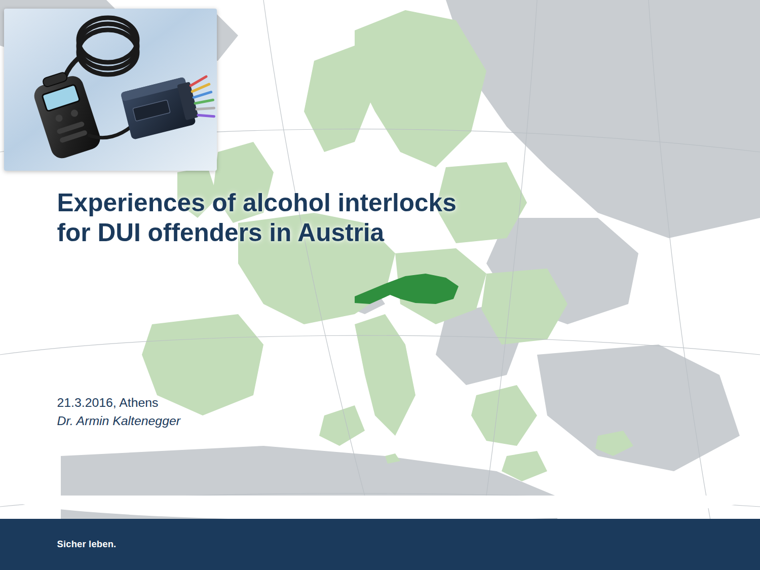Experiences of alcohol interlocks
for DUI offenders in Austria
21.3.2016, Athens
Dr. Armin Kaltenegger
Sicher leben.